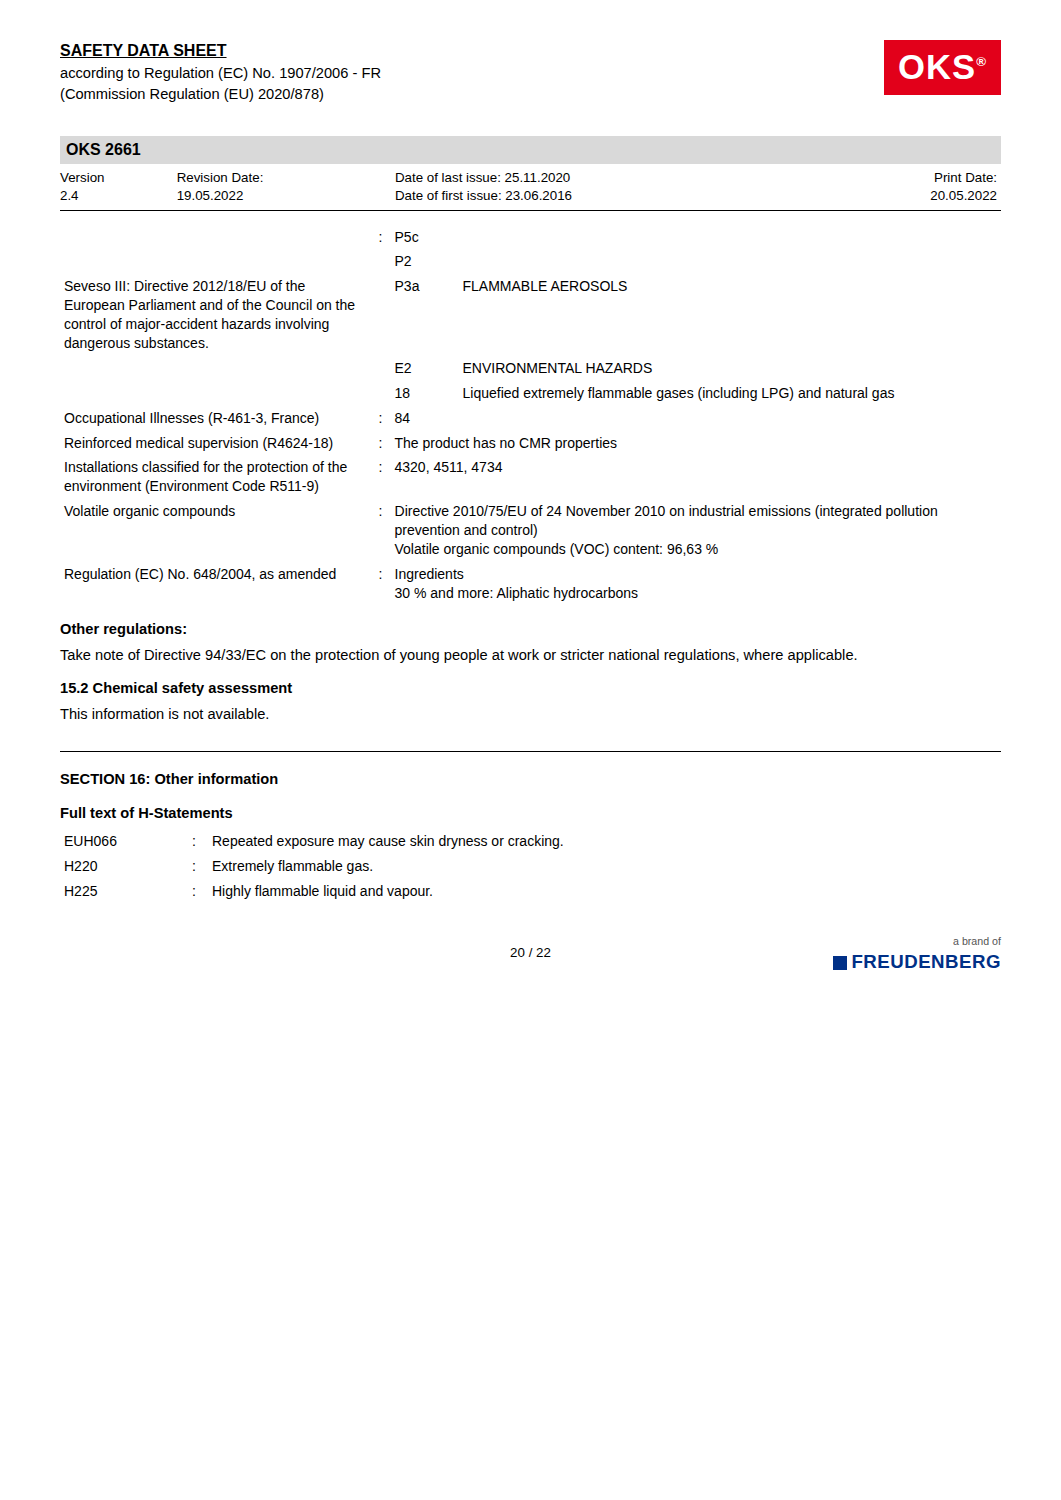SAFETY DATA SHEET
according to Regulation (EC) No. 1907/2006 - FR
(Commission Regulation (EU) 2020/878)
OKS®
OKS 2661
| Version 2.4 | Revision Date: 19.05.2022 | Date of last issue: 25.11.2020 Date of first issue: 23.06.2016 | Print Date: 20.05.2022 |
| | : | P5c | |
| | | P2 | |
| Seveso III: Directive 2012/18/EU of the European Parliament and of the Council on the control of major-accident hazards involving dangerous substances. | | P3a | FLAMMABLE AEROSOLS |
| | | E2 | ENVIRONMENTAL HAZARDS |
| | | 18 | Liquefied extremely flammable gases (including LPG) and natural gas |
| Occupational Illnesses (R-461-3, France) | : | 84 | |
| Reinforced medical supervision (R4624-18) | : | The product has no CMR properties |
| Installations classified for the protection of the environment (Environment Code R511-9) | : | 4320, 4511, 4734 |
| Volatile organic compounds | : | Directive 2010/75/EU of 24 November 2010 on industrial emissions (integrated pollution prevention and control) Volatile organic compounds (VOC) content: 96,63 % |
| Regulation (EC) No. 648/2004, as amended | : | Ingredients 30 % and more: Aliphatic hydrocarbons |
Other regulations:
Take note of Directive 94/33/EC on the protection of young people at work or stricter national regulations, where applicable.
15.2 Chemical safety assessment
This information is not available.
SECTION 16: Other information
Full text of H-Statements
| EUH066 | : | Repeated exposure may cause skin dryness or cracking. |
| H220 | : | Extremely flammable gas. |
| H225 | : | Highly flammable liquid and vapour. |
20 / 22
a brand of FREUDENBERG